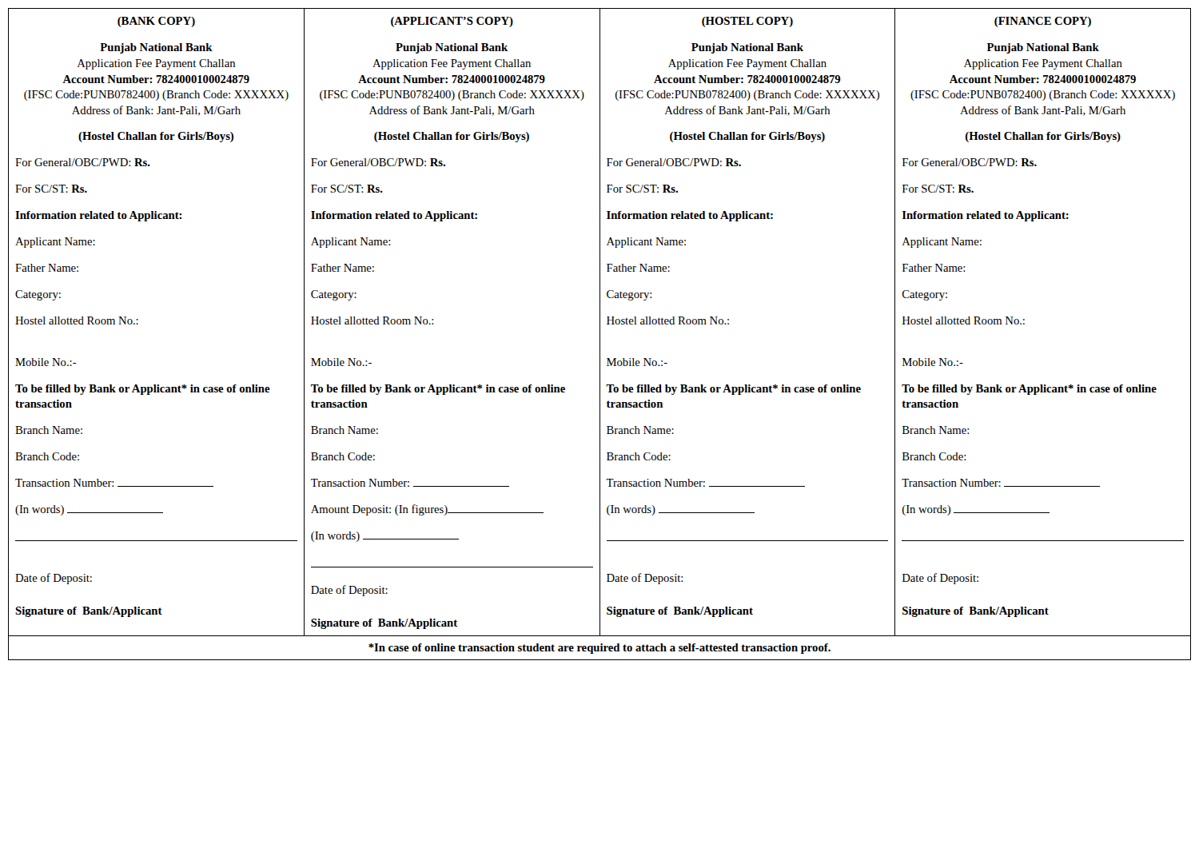| (BANK COPY) Punjab National Bank Application Fee Payment Challan Account Number: 7824000100024879 (IFSC Code:PUNB0782400) (Branch Code: XXXXXX) Address of Bank: Jant-Pali, M/Garh (Hostel Challan for Girls/Boys) For General/OBC/PWD: Rs. For SC/ST: Rs. Information related to Applicant: Applicant Name: Father Name: Category: Hostel allotted Room No.: Mobile No.:- To be filled by Bank or Applicant* in case of online transaction Branch Name: Branch Code: Transaction Number: (In words) Date of Deposit: Signature of Bank/Applicant | (APPLICANT’S COPY) Punjab National Bank Application Fee Payment Challan Account Number: 7824000100024879 (IFSC Code:PUNB0782400) (Branch Code: XXXXXX) Address of Bank Jant-Pali, M/Garh (Hostel Challan for Girls/Boys) For General/OBC/PWD: Rs. For SC/ST: Rs. Information related to Applicant: Applicant Name: Father Name: Category: Hostel allotted Room No.: Mobile No.:- To be filled by Bank or Applicant* in case of online transaction Branch Name: Branch Code: Transaction Number: Amount Deposit: (In figures) (In words) Date of Deposit: Signature of Bank/Applicant | (HOSTEL COPY) Punjab National Bank Application Fee Payment Challan Account Number: 7824000100024879 (IFSC Code:PUNB0782400) (Branch Code: XXXXXX) Address of Bank Jant-Pali, M/Garh (Hostel Challan for Girls/Boys) For General/OBC/PWD: Rs. For SC/ST: Rs. Information related to Applicant: Applicant Name: Father Name: Category: Hostel allotted Room No.: Mobile No.:- To be filled by Bank or Applicant* in case of online transaction Branch Name: Branch Code: Transaction Number: (In words) Date of Deposit: Signature of Bank/Applicant | (FINANCE COPY) Punjab National Bank Application Fee Payment Challan Account Number: 7824000100024879 (IFSC Code:PUNB0782400) (Branch Code: XXXXXX) Address of Bank Jant-Pali, M/Garh (Hostel Challan for Girls/Boys) For General/OBC/PWD: Rs. For SC/ST: Rs. Information related to Applicant: Applicant Name: Father Name: Category: Hostel allotted Room No.: Mobile No.:- To be filled by Bank or Applicant* in case of online transaction Branch Name: Branch Code: Transaction Number: (In words) Date of Deposit: Signature of Bank/Applicant |
| *In case of online transaction student are required to attach a self-attested transaction proof. |